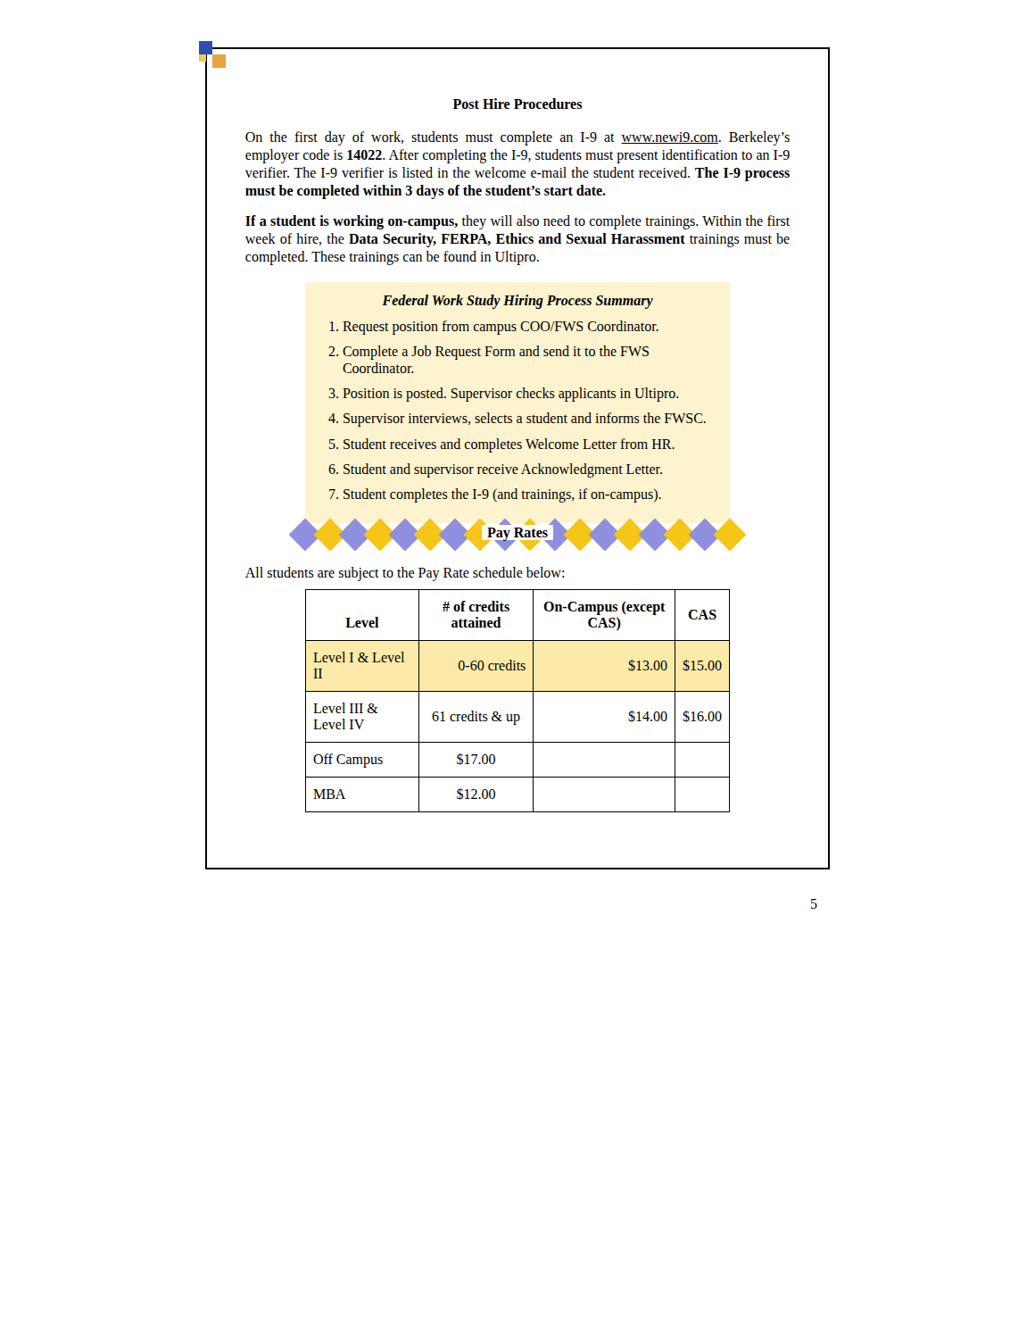Post Hire Procedures
On the first day of work, students must complete an I-9 at www.newi9.com. Berkeley’s employer code is 14022. After completing the I-9, students must present identification to an I-9 verifier. The I-9 verifier is listed in the welcome e-mail the student received. The I-9 process must be completed within 3 days of the student’s start date.
If a student is working on-campus, they will also need to complete trainings. Within the first week of hire, the Data Security, FERPA, Ethics and Sexual Harassment trainings must be completed. These trainings can be found in Ultipro.
Federal Work Study Hiring Process Summary
Request position from campus COO/FWS Coordinator.
Complete a Job Request Form and send it to the FWS Coordinator.
Position is posted. Supervisor checks applicants in Ultipro.
Supervisor interviews, selects a student and informs the FWSC.
Student receives and completes Welcome Letter from HR.
Student and supervisor receive Acknowledgment Letter.
Student completes the I-9 (and trainings, if on-campus).
Pay Rates
All students are subject to the Pay Rate schedule below:
| Level | # of credits attained | On-Campus (except CAS) | CAS |
| --- | --- | --- | --- |
| Level I & Level II | 0-60 credits | $13.00 | $15.00 |
| Level III & Level IV | 61 credits & up | $14.00 | $16.00 |
| Off Campus | $17.00 | | |
| MBA | $12.00 | | |
5